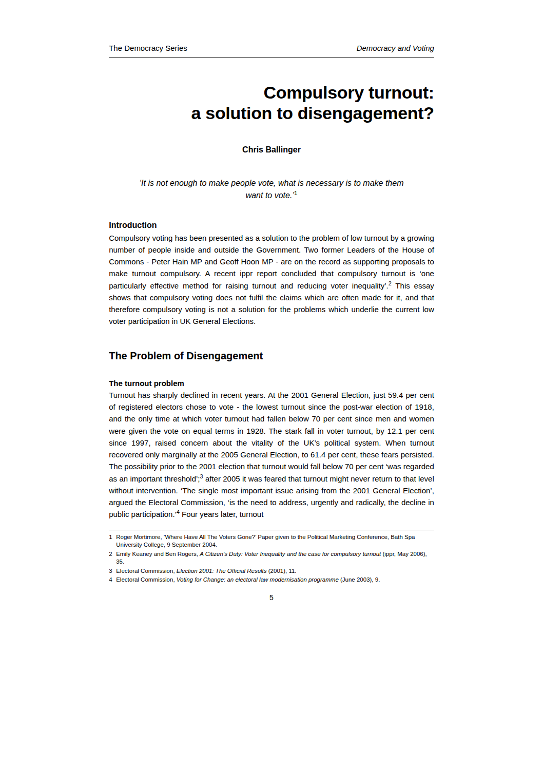The Democracy Series
Democracy and Voting
Compulsory turnout:
a solution to disengagement?
Chris Ballinger
‘It is not enough to make people vote, what is necessary is to make them want to vote.’1
Introduction
Compulsory voting has been presented as a solution to the problem of low turnout by a growing number of people inside and outside the Government. Two former Leaders of the House of Commons - Peter Hain MP and Geoff Hoon MP - are on the record as supporting proposals to make turnout compulsory. A recent ippr report concluded that compulsory turnout is ‘one particularly effective method for raising turnout and reducing voter inequality’.2 This essay shows that compulsory voting does not fulfil the claims which are often made for it, and that therefore compulsory voting is not a solution for the problems which underlie the current low voter participation in UK General Elections.
The Problem of Disengagement
The turnout problem
Turnout has sharply declined in recent years. At the 2001 General Election, just 59.4 per cent of registered electors chose to vote - the lowest turnout since the post-war election of 1918, and the only time at which voter turnout had fallen below 70 per cent since men and women were given the vote on equal terms in 1928. The stark fall in voter turnout, by 12.1 per cent since 1997, raised concern about the vitality of the UK’s political system. When turnout recovered only marginally at the 2005 General Election, to 61.4 per cent, these fears persisted. The possibility prior to the 2001 election that turnout would fall below 70 per cent ‘was regarded as an important threshold’;3 after 2005 it was feared that turnout might never return to that level without intervention. ‘The single most important issue arising from the 2001 General Election’, argued the Electoral Commission, ‘is the need to address, urgently and radically, the decline in public participation.’4 Four years later, turnout
1 Roger Mortimore, ‘Where Have All The Voters Gone?’ Paper given to the Political Marketing Conference, Bath SpaUniversity College, 9 September 2004.
2 Emily Keaney and Ben Rogers, A Citizen’s Duty: Voter Inequality and the case for compulsory turnout (ippr, May 2006), 35.
3 Electoral Commission, Election 2001: The Official Results (2001), 11.
4 Electoral Commission, Voting for Change: an electoral law modernisation programme (June 2003), 9.
5